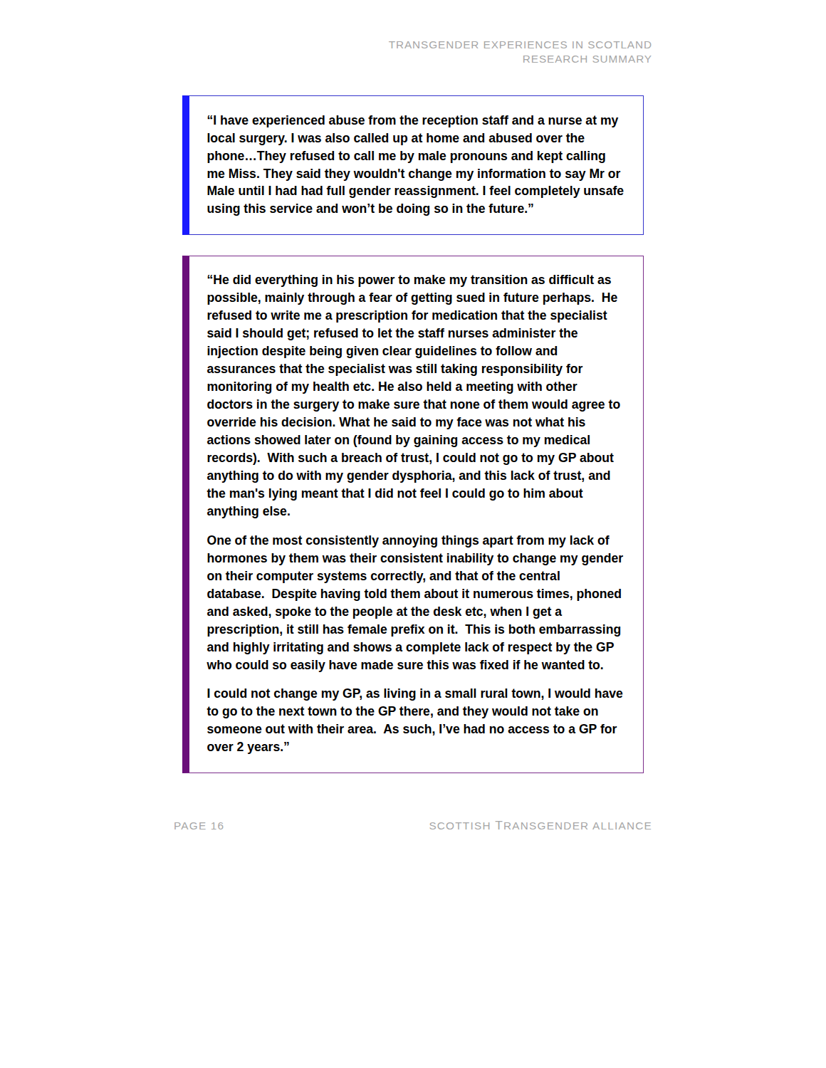TRANSGENDER EXPERIENCES IN SCOTLAND RESEARCH SUMMARY
“I have experienced abuse from the reception staff and a nurse at my local surgery. I was also called up at home and abused over the phone…They refused to call me by male pronouns and kept calling me Miss. They said they wouldn't change my information to say Mr or Male until I had had full gender reassignment. I feel completely unsafe using this service and won’t be doing so in the future.”
“He did everything in his power to make my transition as difficult as possible, mainly through a fear of getting sued in future perhaps. He refused to write me a prescription for medication that the specialist said I should get; refused to let the staff nurses administer the injection despite being given clear guidelines to follow and assurances that the specialist was still taking responsibility for monitoring of my health etc. He also held a meeting with other doctors in the surgery to make sure that none of them would agree to override his decision. What he said to my face was not what his actions showed later on (found by gaining access to my medical records). With such a breach of trust, I could not go to my GP about anything to do with my gender dysphoria, and this lack of trust, and the man's lying meant that I did not feel I could go to him about anything else.
One of the most consistently annoying things apart from my lack of hormones by them was their consistent inability to change my gender on their computer systems correctly, and that of the central database. Despite having told them about it numerous times, phoned and asked, spoke to the people at the desk etc, when I get a prescription, it still has female prefix on it. This is both embarrassing and highly irritating and shows a complete lack of respect by the GP who could so easily have made sure this was fixed if he wanted to.
I could not change my GP, as living in a small rural town, I would have to go to the next town to the GP there, and they would not take on someone out with their area. As such, I’ve had no access to a GP for over 2 years.”
PAGE 16
SCOTTISH TRANSGENDER ALLIANCE